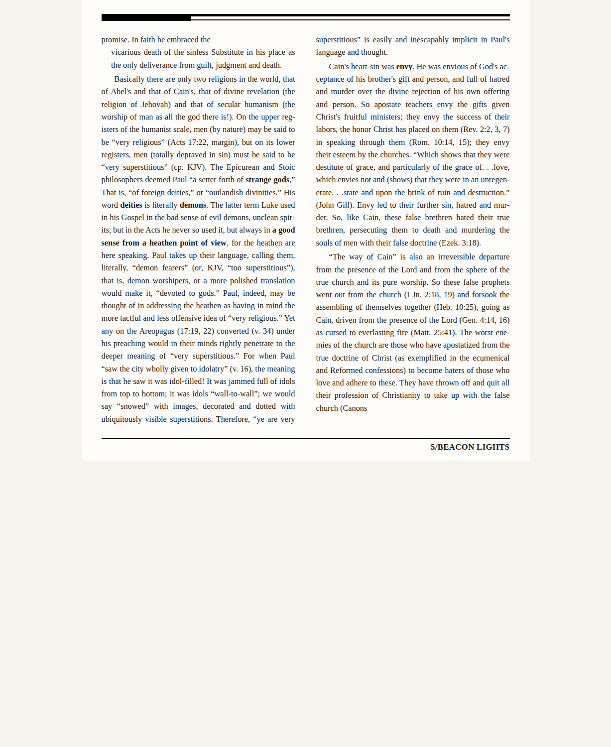promise. In faith he embraced the vicarious death of the sinless Substitute in his place as the only deliverance from guilt, judgment and death.
Basically there are only two religions in the world, that of Abel's and that of Cain's, that of divine revelation (the religion of Jehovah) and that of secular humanism (the worship of man as all the god there is!). On the upper registers of the humanist scale, men (by nature) may be said to be “very religious” (Acts 17:22, margin), but on its lower registers, men (totally depraved in sin) must be said to be “very superstitious” (cp. KJV). The Epicurean and Stoic philosophers deemed Paul “a setter forth of strange gods,” That is, “of foreign deities,” or “outlandish divinities.” His word deities is literally demons. The latter term Luke used in his Gospel in the bad sense of evil demons, unclean spirits, but in the Acts he never so used it, but always in a good sense from a heathen point of view, for the heathen are here speaking. Paul takes up their language, calling them, literally, “demon fearers” (or, KJV, “too superstitious”), that is, demon worshipers, or a more polished translation would make it, “devoted to gods.” Paul, indeed, may be thought of in addressing the heathen as having in mind the more tactful and less offensive idea of “very religious.” Yet any on the Areopagus (17:19, 22) converted (v. 34) under his preaching would in their minds rightly penetrate to the deeper meaning of “very superstitious.” For when Paul “saw the city wholly given to idolatry” (v. 16), the meaning is that he saw it was idol-filled! It was jammed full of idols from top to bottom; it was idols “wall-to-wall”; we would say “snowed” with images, decorated and dotted with ubiquitously visible superstitions. Therefore, “ye are very superstitious” is easily and inescapably implicit in Paul's language and thought.
Cain's heart-sin was envy. He was envious of God's acceptance of his brother's gift and person, and full of hatred and murder over the divine rejection of his own offering and person. So apostate teachers envy the gifts given Christ's fruitful ministers; they envy the success of their labors, the honor Christ has placed on them (Rev. 2:2, 3, 7) in speaking through them (Rom. 10:14, 15); they envy their esteem by the churches. “Which shows that they were destitute of grace, and particularly of the grace of. . .love, which envies not and (shows) that they were in an unregenerate. . .state and upon the brink of ruin and destruction.” (John Gill). Envy led to their further sin, hatred and murder. So, like Cain, these false brethren hated their true brethren, persecuting them to death and murdering the souls of men with their false doctrine (Ezek. 3:18).
“The way of Cain” is also an irreversible departure from the presence of the Lord and from the sphere of the true church and its pure worship. So these false prophets went out from the church (I Jn. 2:18, 19) and forsook the assembling of themselves together (Heb. 10:25), going as Cain, driven from the presence of the Lord (Gen. 4:14, 16) as cursed to everlasting fire (Matt. 25:41). The worst enemies of the church are those who have apostatized from the true doctrine of Christ (as exemplified in the ecumenical and Reformed confessions) to become haters of those who love and adhere to these. They have thrown off and quit all their profession of Christianity to take up with the false church (Canons
5/BEACON LIGHTS